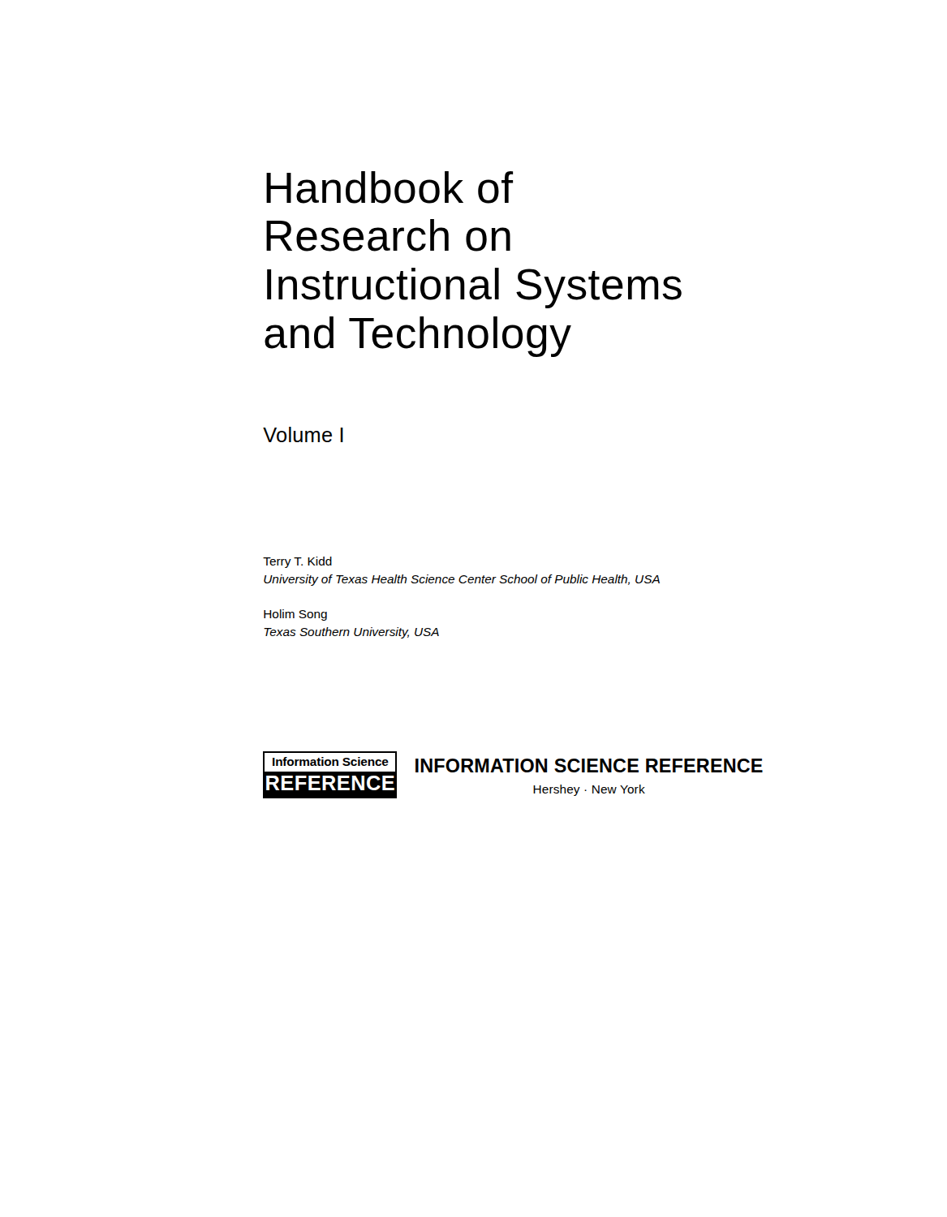Handbook of Research on Instructional Systems and Technology
Volume I
Terry T. Kidd
University of Texas Health Science Center School of Public Health, USA
Holim Song
Texas Southern University, USA
Information Science
REFERENCE
INFORMATION SCIENCE REFERENCE
Hershey · New York